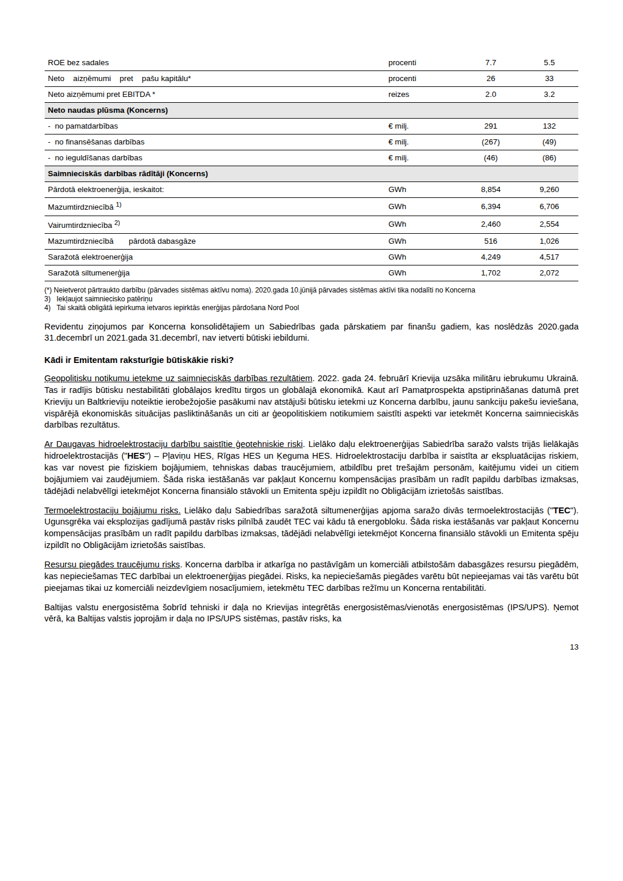| ROE bez sadales | procenti | 7.7 | 5.5 |
| Neto aizņēmumi pret pašu kapitālu* | procenti | 26 | 33 |
| Neto aizņēmumi pret EBITDA * | reizes | 2.0 | 3.2 |
| Neto naudas plūsma (Koncerns) |
| - no pamatdarbības | € milj. | 291 | 132 |
| - no finansēšanas darbības | € milj. | (267) | (49) |
| - no ieguldīšanas darbības | € milj. | (46) | (86) |
| Saimnieciskās darbības rādītāji (Koncerns) |
| Pārdotā elektroenerģija, ieskaitot: | GWh | 8,854 | 9,260 |
| Mazumtirdzniecībā 1) | GWh | 6,394 | 6,706 |
| Vairumtirdzniecība 2) | GWh | 2,460 | 2,554 |
| Mazumtirdzniecībā pārdotā dabasgāze | GWh | 516 | 1,026 |
| Saražotā elektroenerģija | GWh | 4,249 | 4,517 |
| Saražotā siltumenerģija | GWh | 1,702 | 2,072 |
(*) Neietverot pārtraukto darbību (pārvades sistēmas aktīvu noma). 2020.gada 10.jūnijā pārvades sistēmas aktīvi tika nodalīti no Koncerna
3) Iekļaujot saimniecisko patēriņu
4) Tai skaitā obligātā iepirkuma ietvaros iepirktās enerģijas pārdošana Nord Pool
Revidentu ziņojumos par Koncerna konsolidētajiem un Sabiedrības gada pārskatiem par finanšu gadiem, kas noslēdzās 2020.gada 31.decembrī un 2021.gada 31.decembrī, nav ietverti būtiski iebildumi.
Kādi ir Emitentam raksturīgie būtiskākie riski?
Ģeopolitisku notikumu ietekme uz saimnieciskās darbības rezultātiem. 2022. gada 24. februārī Krievija uzsāka militāru iebrukumu Ukrainā. Tas ir radījis būtisku nestabilitāti globālajos kredītu tirgos un globālajā ekonomikā. Kaut arī Pamatprospekta apstiprināšanas datumā pret Krieviju un Baltkrieviju noteiktie ierobežojošie pasākumi nav atstājuši būtisku ietekmi uz Koncerna darbību, jaunu sankciju pakešu ieviešana, vispārējā ekonomiskās situācijas pasliktināšanās un citi ar ģeopolitiskiem notikumiem saistīti aspekti var ietekmēt Koncerna saimnieciskās darbības rezultātus.
Ar Daugavas hidroelektrostaciju darbību saistītie ģeotehniskie riski. Lielāko daļu elektroenerģijas Sabiedrība saražo valsts trijās lielākajās hidroelektrostacijās ("HES") – Pļaviņu HES, Rīgas HES un Ķeguma HES. Hidroelektrostaciju darbība ir saistīta ar ekspluatācijas riskiem, kas var novest pie fiziskiem bojājumiem, tehniskas dabas traucējumiem, atbildību pret trešajām personām, kaitējumu videi un citiem bojājumiem vai zaudējumiem. Šāda riska iestāšanās var pakļaut Koncernu kompensācijas prasībām un radīt papildu darbības izmaksas, tādējādi nelabvēlīgi ietekmējot Koncerna finansiālo stāvokli un Emitenta spēju izpildīt no Obligācijām izrietošās saistības.
Termoelektrostaciju bojājumu risks. Lielāko daļu Sabiedrības saražotā siltumenerģijas apjoma saražo divās termoelektrostacijās ("TEC"). Ugunsgrēka vai eksplozijas gadījumā pastāv risks pilnībā zaudēt TEC vai kādu tā energobloku. Šāda riska iestāšanās var pakļaut Koncernu kompensācijas prasībām un radīt papildu darbības izmaksas, tādējādi nelabvēlīgi ietekmējot Koncerna finansiālo stāvokli un Emitenta spēju izpildīt no Obligācijām izrietošās saistības.
Resursu piegādes traucējumu risks. Koncerna darbība ir atkarīga no pastāvīgām un komerciāli atbilstošām dabasgāzes resursu piegādēm, kas nepieciešamas TEC darbībai un elektroenerģijas piegādei. Risks, ka nepieciešamās piegādes varētu būt nepieejamas vai tās varētu būt pieejamas tikai uz komerciāli neizdevīgiem nosacījumiem, ietekmētu TEC darbības režīmu un Koncerna rentabilitāti.
Baltijas valstu energosistēma šobrīd tehniski ir daļa no Krievijas integrētās energosistēmas/vienotās energosistēmas (IPS/UPS). Ņemot vērā, ka Baltijas valstis joprojām ir daļa no IPS/UPS sistēmas, pastāv risks, ka
13